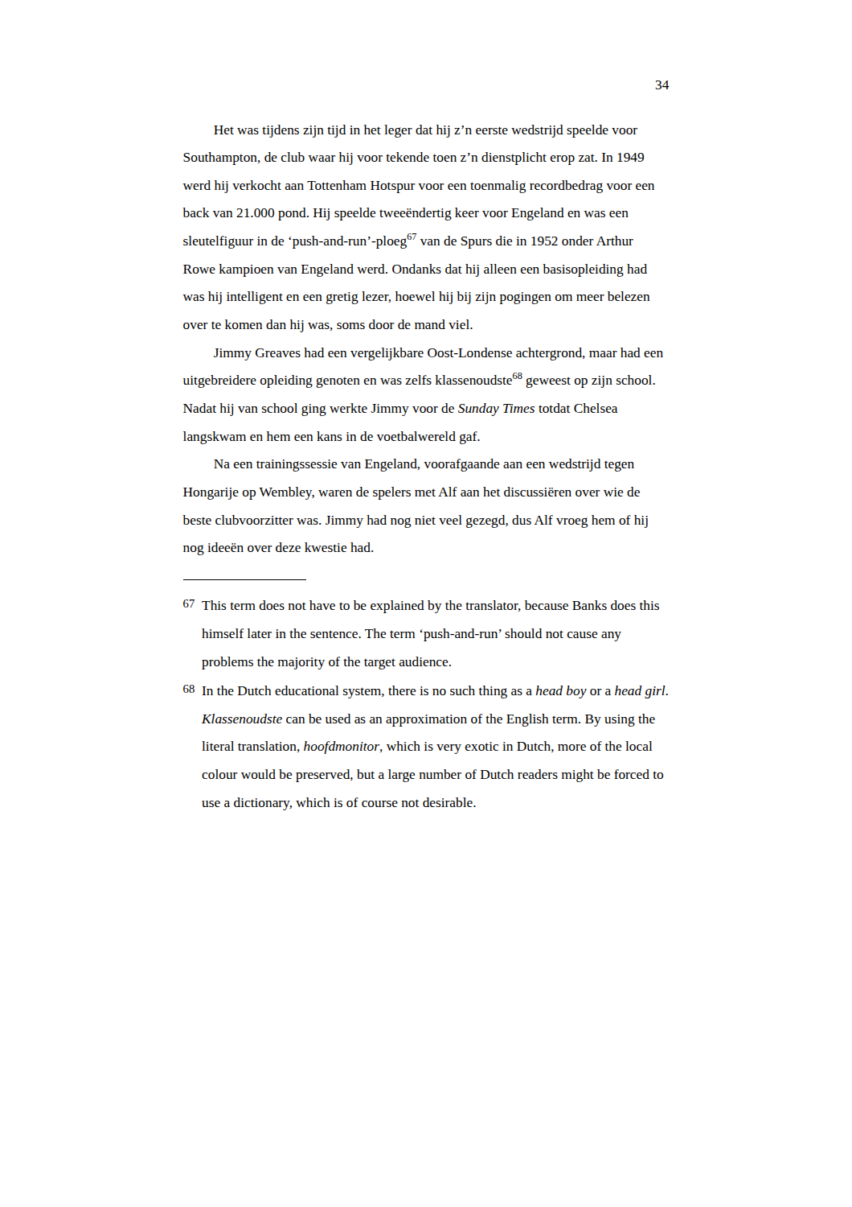34
Het was tijdens zijn tijd in het leger dat hij z’n eerste wedstrijd speelde voor Southampton, de club waar hij voor tekende toen z’n dienstplicht erop zat. In 1949 werd hij verkocht aan Tottenham Hotspur voor een toenmalig recordbedrag voor een back van 21.000 pond. Hij speelde tweeëndertig keer voor Engeland en was een sleutelfiguur in de ‘push-and-run’-ploeg67 van de Spurs die in 1952 onder Arthur Rowe kampioen van Engeland werd. Ondanks dat hij alleen een basisopleiding had was hij intelligent en een gretig lezer, hoewel hij bij zijn pogingen om meer belezen over te komen dan hij was, soms door de mand viel.
Jimmy Greaves had een vergelijkbare Oost-Londense achtergrond, maar had een uitgebreidere opleiding genoten en was zelfs klassenoudste68 geweest op zijn school. Nadat hij van school ging werkte Jimmy voor de Sunday Times totdat Chelsea langskwam en hem een kans in de voetbalwereld gaf.
Na een trainingssessie van Engeland, voorafgaande aan een wedstrijd tegen Hongarije op Wembley, waren de spelers met Alf aan het discussiëren over wie de beste clubvoorzitter was. Jimmy had nog niet veel gezegd, dus Alf vroeg hem of hij nog ideeën over deze kwestie had.
67
This term does not have to be explained by the translator, because Banks does this himself later in the sentence. The term ‘push-and-run’ should not cause any problems the majority of the target audience.
68
In the Dutch educational system, there is no such thing as a head boy or a head girl. Klassenoudste can be used as an approximation of the English term. By using the literal translation, hoofdmonitor, which is very exotic in Dutch, more of the local colour would be preserved, but a large number of Dutch readers might be forced to use a dictionary, which is of course not desirable.